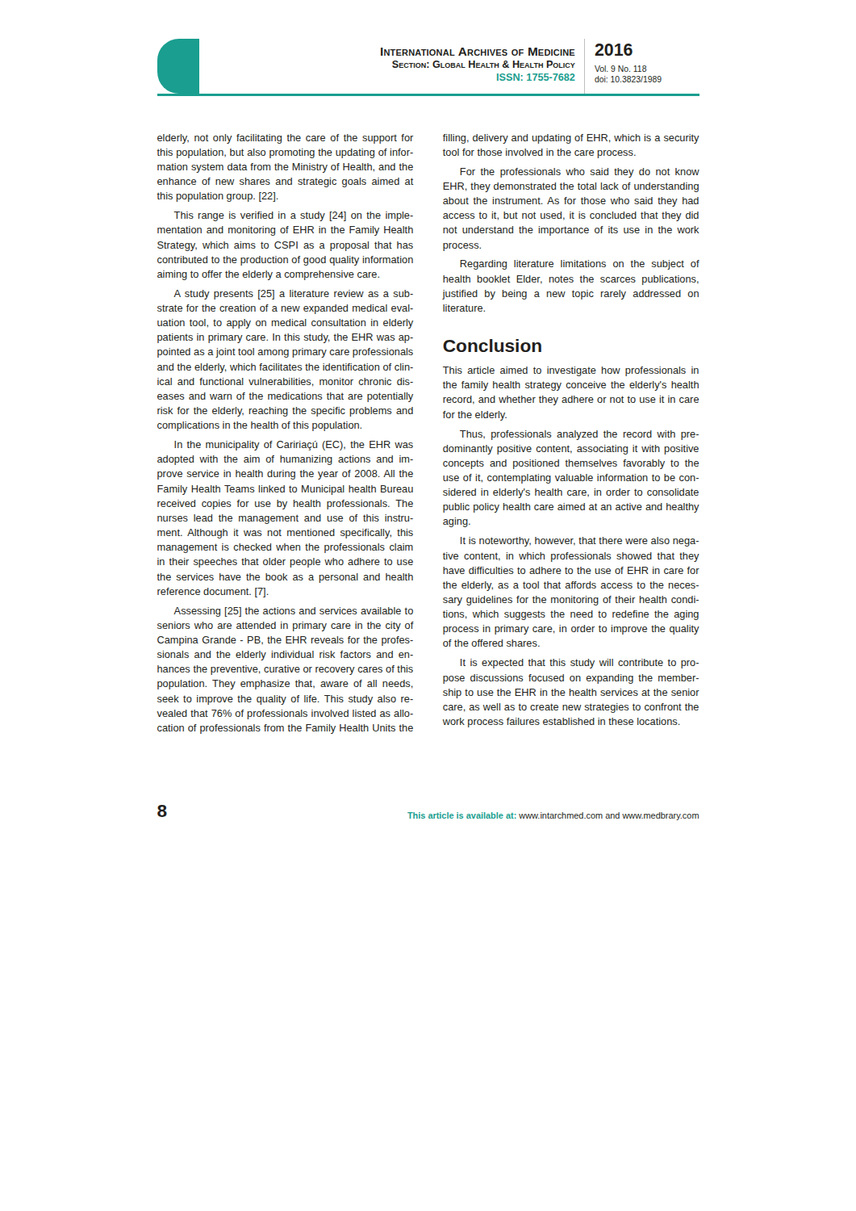International Archives of Medicine
Section: Global Health & Health Policy
ISSN: 1755-7682
2016
Vol. 9 No. 118
doi: 10.3823/1989
elderly, not only facilitating the care of the support for this population, but also promoting the updating of information system data from the Ministry of Health, and the enhance of new shares and strategic goals aimed at this population group. [22].
This range is verified in a study [24] on the implementation and monitoring of EHR in the Family Health Strategy, which aims to CSPI as a proposal that has contributed to the production of good quality information aiming to offer the elderly a comprehensive care.
A study presents [25] a literature review as a substrate for the creation of a new expanded medical evaluation tool, to apply on medical consultation in elderly patients in primary care. In this study, the EHR was appointed as a joint tool among primary care professionals and the elderly, which facilitates the identification of clinical and functional vulnerabilities, monitor chronic diseases and warn of the medications that are potentially risk for the elderly, reaching the specific problems and complications in the health of this population.
In the municipality of Caririaçú (EC), the EHR was adopted with the aim of humanizing actions and improve service in health during the year of 2008. All the Family Health Teams linked to Municipal health Bureau received copies for use by health professionals. The nurses lead the management and use of this instrument. Although it was not mentioned specifically, this management is checked when the professionals claim in their speeches that older people who adhere to use the services have the book as a personal and health reference document. [7].
Assessing [25] the actions and services available to seniors who are attended in primary care in the city of Campina Grande - PB, the EHR reveals for the professionals and the elderly individual risk factors and enhances the preventive, curative or recovery cares of this population. They emphasize that, aware of all needs, seek to improve the quality of life. This study also revealed that 76% of professionals involved listed as allocation of professionals from the Family Health Units the filling, delivery and updating of EHR, which is a security tool for those involved in the care process.
For the professionals who said they do not know EHR, they demonstrated the total lack of understanding about the instrument. As for those who said they had access to it, but not used, it is concluded that they did not understand the importance of its use in the work process.
Regarding literature limitations on the subject of health booklet Elder, notes the scarces publications, justified by being a new topic rarely addressed on literature.
Conclusion
This article aimed to investigate how professionals in the family health strategy conceive the elderly's health record, and whether they adhere or not to use it in care for the elderly.
Thus, professionals analyzed the record with predominantly positive content, associating it with positive concepts and positioned themselves favorably to the use of it, contemplating valuable information to be considered in elderly's health care, in order to consolidate public policy health care aimed at an active and healthy aging.
It is noteworthy, however, that there were also negative content, in which professionals showed that they have difficulties to adhere to the use of EHR in care for the elderly, as a tool that affords access to the necessary guidelines for the monitoring of their health conditions, which suggests the need to redefine the aging process in primary care, in order to improve the quality of the offered shares.
It is expected that this study will contribute to propose discussions focused on expanding the membership to use the EHR in the health services at the senior care, as well as to create new strategies to confront the work process failures established in these locations.
8
This article is available at: www.intarchmed.com and www.medbrary.com